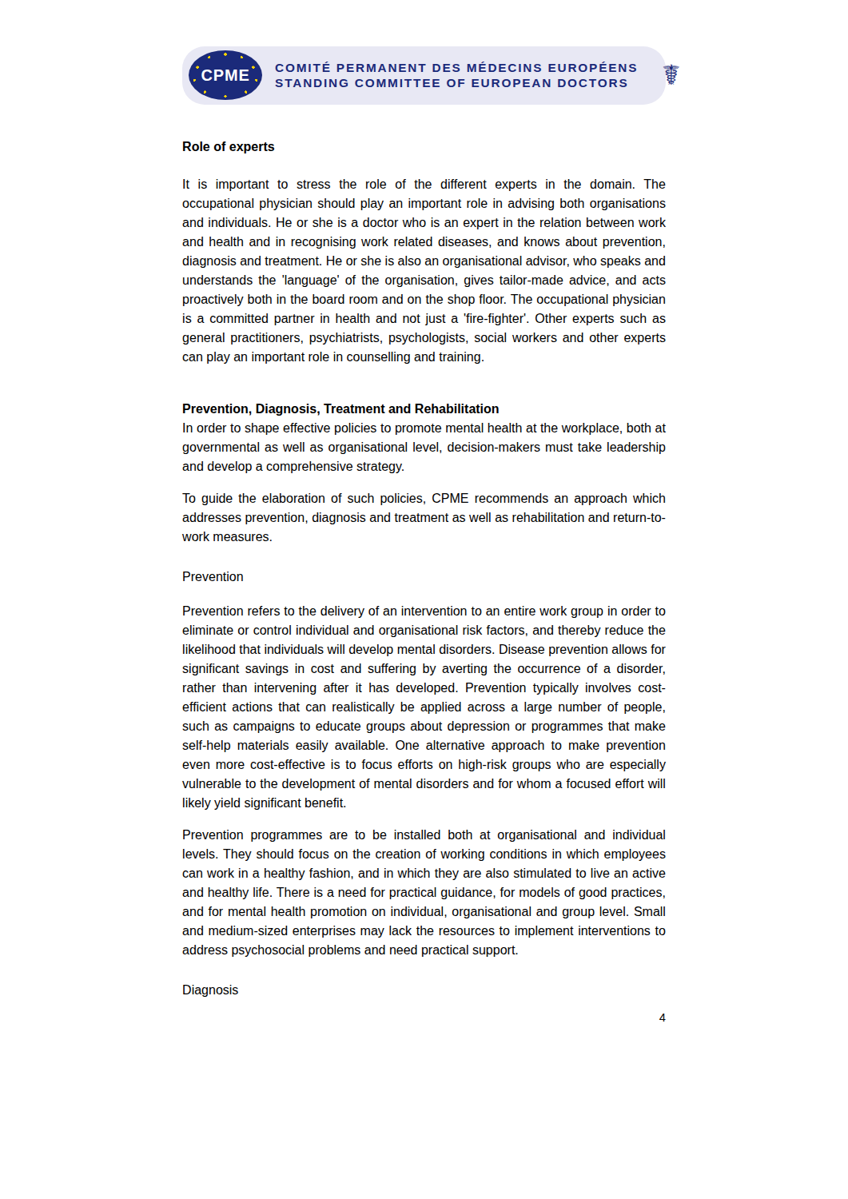CPME
Comité Permanent des Médecins Européens
Standing Committee of European Doctors
☤
Role of experts
It is important to stress the role of the different experts in the domain. The occupational physician should play an important role in advising both organisations and individuals. He or she is a doctor who is an expert in the relation between work and health and in recognising work related diseases, and knows about prevention, diagnosis and treatment. He or she is also an organisational advisor, who speaks and understands the 'language' of the organisation, gives tailor-made advice, and acts proactively both in the board room and on the shop floor. The occupational physician is a committed partner in health and not just a 'fire-fighter'. Other experts such as general practitioners, psychiatrists, psychologists, social workers and other experts can play an important role in counselling and training.
Prevention, Diagnosis, Treatment and Rehabilitation
In order to shape effective policies to promote mental health at the workplace, both at governmental as well as organisational level, decision-makers must take leadership and develop a comprehensive strategy.
To guide the elaboration of such policies, CPME recommends an approach which addresses prevention, diagnosis and treatment as well as rehabilitation and return-to-work measures.
Prevention
Prevention refers to the delivery of an intervention to an entire work group in order to eliminate or control individual and organisational risk factors, and thereby reduce the likelihood that individuals will develop mental disorders. Disease prevention allows for significant savings in cost and suffering by averting the occurrence of a disorder, rather than intervening after it has developed. Prevention typically involves cost-efficient actions that can realistically be applied across a large number of people, such as campaigns to educate groups about depression or programmes that make self-help materials easily available. One alternative approach to make prevention even more cost-effective is to focus efforts on high-risk groups who are especially vulnerable to the development of mental disorders and for whom a focused effort will likely yield significant benefit.
Prevention programmes are to be installed both at organisational and individual levels. They should focus on the creation of working conditions in which employees can work in a healthy fashion, and in which they are also stimulated to live an active and healthy life. There is a need for practical guidance, for models of good practices, and for mental health promotion on individual, organisational and group level. Small and medium-sized enterprises may lack the resources to implement interventions to address psychosocial problems and need practical support.
Diagnosis
4